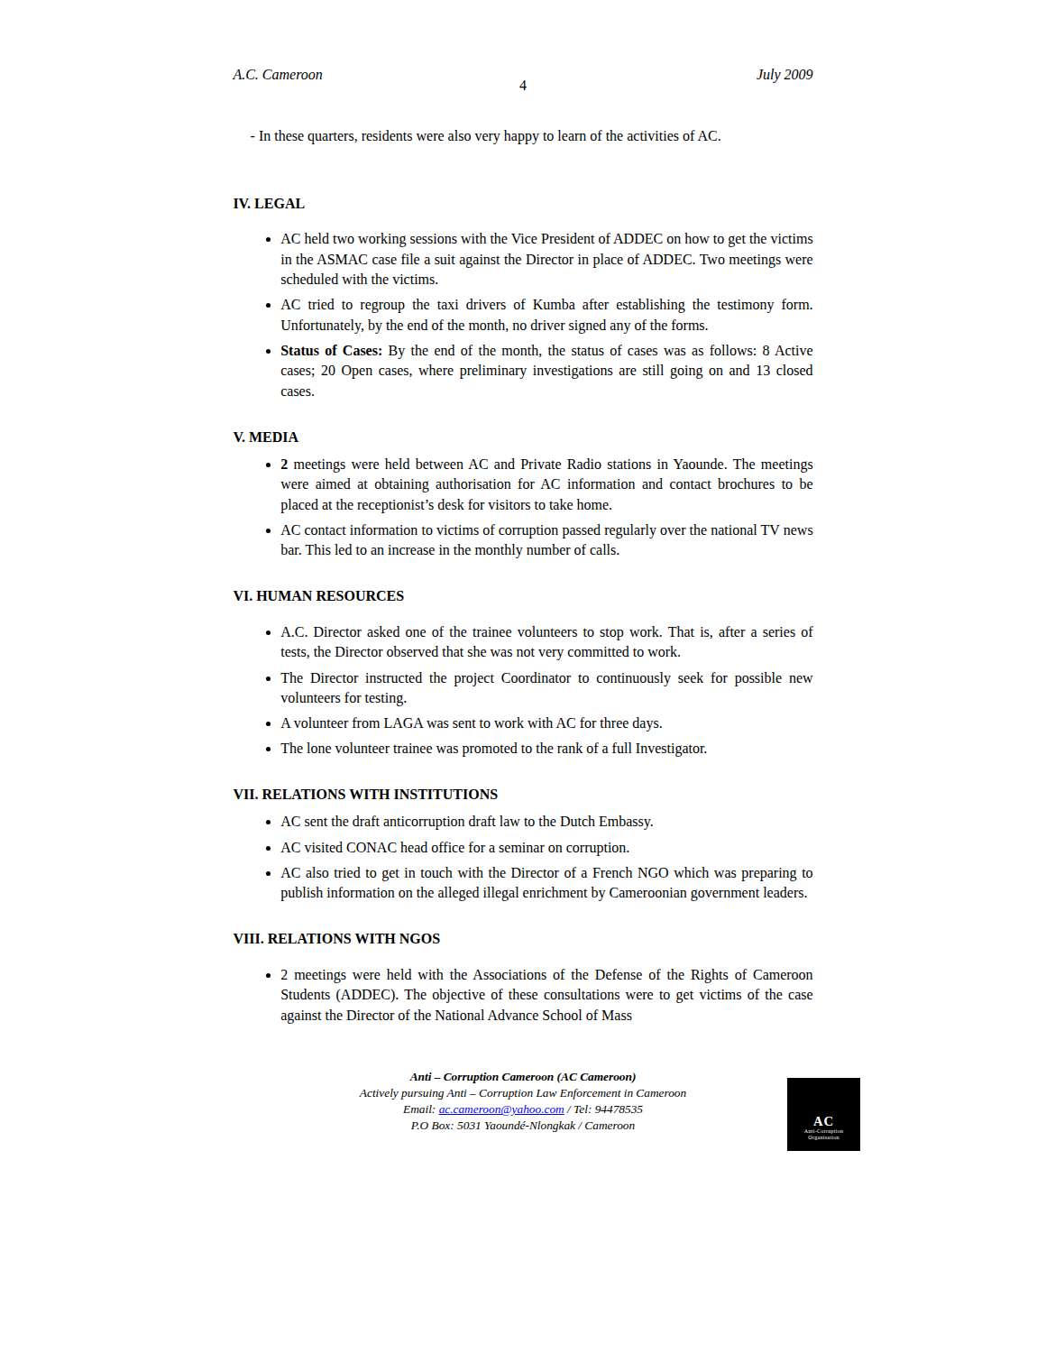A.C. Cameroon
4
July 2009
- In these quarters, residents were also very happy to learn of the activities of AC.
IV. LEGAL
AC held two working sessions with the Vice President of ADDEC on how to get the victims in the ASMAC case file a suit against the Director in place of ADDEC. Two meetings were scheduled with the victims.
AC tried to regroup the taxi drivers of Kumba after establishing the testimony form. Unfortunately, by the end of the month, no driver signed any of the forms.
Status of Cases: By the end of the month, the status of cases was as follows: 8 Active cases; 20 Open cases, where preliminary investigations are still going on and 13 closed cases.
V. MEDIA
2 meetings were held between AC and Private Radio stations in Yaounde. The meetings were aimed at obtaining authorisation for AC information and contact brochures to be placed at the receptionist’s desk for visitors to take home.
AC contact information to victims of corruption passed regularly over the national TV news bar. This led to an increase in the monthly number of calls.
VI. HUMAN RESOURCES
A.C. Director asked one of the trainee volunteers to stop work. That is, after a series of tests, the Director observed that she was not very committed to work.
The Director instructed the project Coordinator to continuously seek for possible new volunteers for testing.
A volunteer from LAGA was sent to work with AC for three days.
The lone volunteer trainee was promoted to the rank of a full Investigator.
VII. RELATIONS WITH INSTITUTIONS
AC sent the draft anticorruption draft law to the Dutch Embassy.
AC visited CONAC head office for a seminar on corruption.
AC also tried to get in touch with the Director of a French NGO which was preparing to publish information on the alleged illegal enrichment by Cameroonian government leaders.
VIII. RELATIONS WITH NGOs
2 meetings were held with the Associations of the Defense of the Rights of Cameroon Students (ADDEC). The objective of these consultations were to get victims of the case against the Director of the National Advance School of Mass
Anti – Corruption Cameroon (AC Cameroon)
Actively pursuing Anti – Corruption Law Enforcement in Cameroon
Email: ac.cameroon@yahoo.com / Tel: 94478535
P.O Box: 5031 Yaoundé-Nlongkak / Cameroon
AC
Anti-Corruption
Organisation